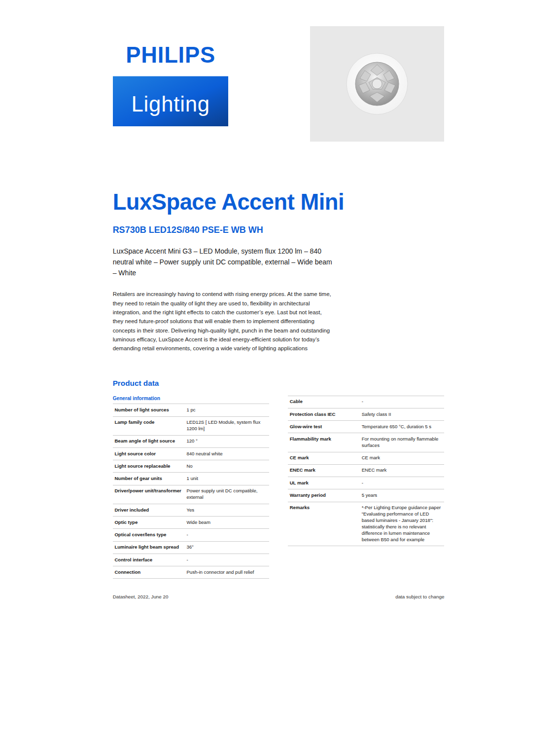PHILIPS Lighting
LuxSpace Accent Mini
RS730B LED12S/840 PSE-E WB WH
LuxSpace Accent Mini G3 – LED Module, system flux 1200 lm – 840 neutral white – Power supply unit DC compatible, external – Wide beam – White
Retailers are increasingly having to contend with rising energy prices. At the same time, they need to retain the quality of light they are used to, flexibility in architectural integration, and the right light effects to catch the customer’s eye. Last but not least, they need future-proof solutions that will enable them to implement differentiating concepts in their store. Delivering high-quality light, punch in the beam and outstanding luminous efficacy, LuxSpace Accent is the ideal energy-efficient solution for today’s demanding retail environments, covering a wide variety of lighting applications
Product data
General information
| Number of light sources | 1 pc |
| Lamp family code | LED12S [ LED Module, system flux 1200 lm] |
| Beam angle of light source | 120 ° |
| Light source color | 840 neutral white |
| Light source replaceable | No |
| Number of gear units | 1 unit |
| Driver/power unit/transformer | Power supply unit DC compatible, external |
| Driver included | Yes |
| Optic type | Wide beam |
| Optical cover/lens type | - |
| Luminaire light beam spread | 36° |
| Control interface | - |
| Connection | Push-in connector and pull relief |
| Cable | - |
| Protection class IEC | Safety class II |
| Glow-wire test | Temperature 650 °C, duration 5 s |
| Flammability mark | For mounting on normally flammable surfaces |
| CE mark | CE mark |
| ENEC mark | ENEC mark |
| UL mark | - |
| Warranty period | 5 years |
| Remarks | *-Per Lighting Europe guidance paper "Evaluating performance of LED based luminaires - January 2018": statistically there is no relevant difference in lumen maintenance between B50 and for example |
Datasheet, 2022, June 20 data subject to change